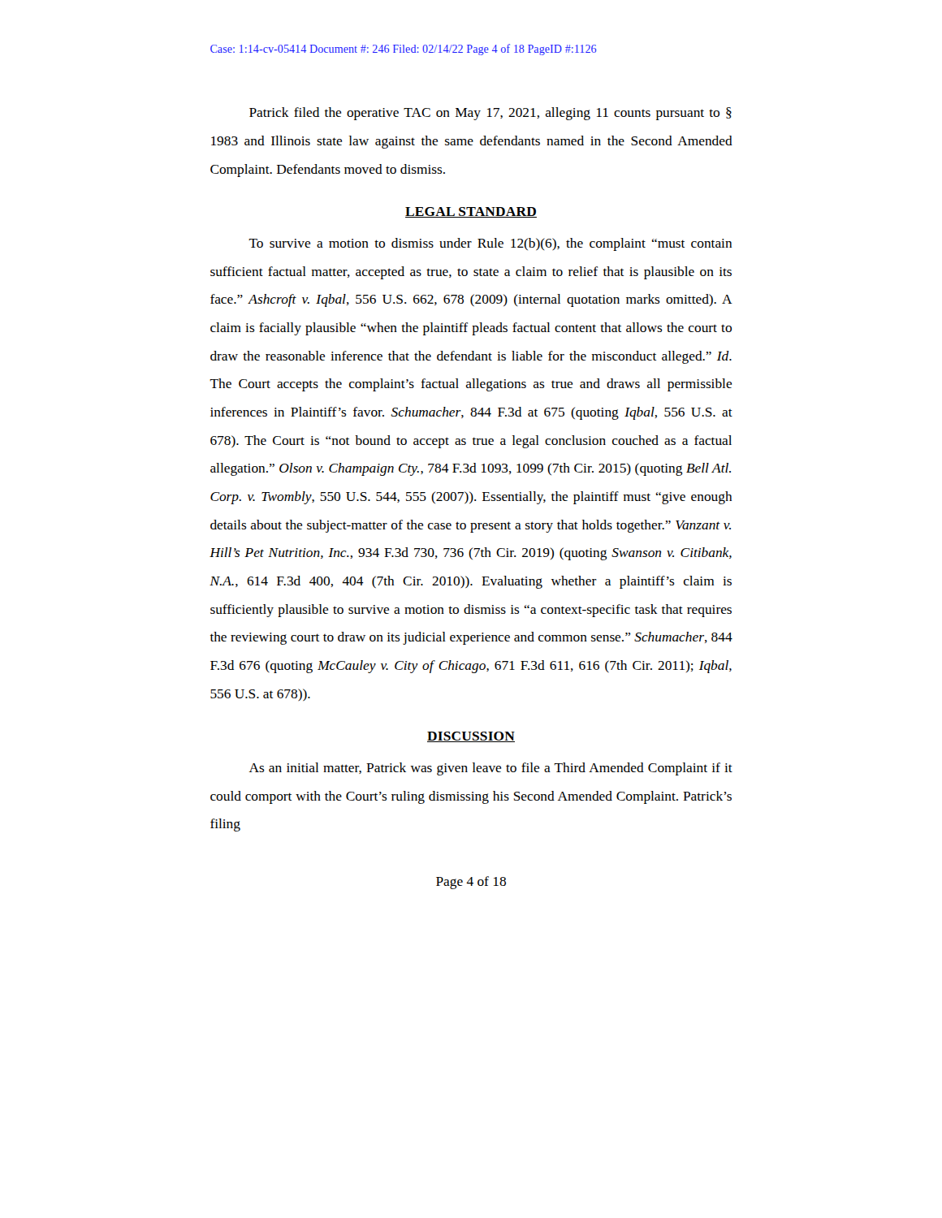Case: 1:14-cv-05414 Document #: 246 Filed: 02/14/22 Page 4 of 18 PageID #:1126
Patrick filed the operative TAC on May 17, 2021, alleging 11 counts pursuant to § 1983 and Illinois state law against the same defendants named in the Second Amended Complaint. Defendants moved to dismiss.
LEGAL STANDARD
To survive a motion to dismiss under Rule 12(b)(6), the complaint “must contain sufficient factual matter, accepted as true, to state a claim to relief that is plausible on its face.” Ashcroft v. Iqbal, 556 U.S. 662, 678 (2009) (internal quotation marks omitted). A claim is facially plausible “when the plaintiff pleads factual content that allows the court to draw the reasonable inference that the defendant is liable for the misconduct alleged.” Id. The Court accepts the complaint’s factual allegations as true and draws all permissible inferences in Plaintiff’s favor. Schumacher, 844 F.3d at 675 (quoting Iqbal, 556 U.S. at 678). The Court is “not bound to accept as true a legal conclusion couched as a factual allegation.” Olson v. Champaign Cty., 784 F.3d 1093, 1099 (7th Cir. 2015) (quoting Bell Atl. Corp. v. Twombly, 550 U.S. 544, 555 (2007)). Essentially, the plaintiff must “give enough details about the subject-matter of the case to present a story that holds together.” Vanzant v. Hill’s Pet Nutrition, Inc., 934 F.3d 730, 736 (7th Cir. 2019) (quoting Swanson v. Citibank, N.A., 614 F.3d 400, 404 (7th Cir. 2010)). Evaluating whether a plaintiff’s claim is sufficiently plausible to survive a motion to dismiss is “a context-specific task that requires the reviewing court to draw on its judicial experience and common sense.” Schumacher, 844 F.3d 676 (quoting McCauley v. City of Chicago, 671 F.3d 611, 616 (7th Cir. 2011); Iqbal, 556 U.S. at 678)).
DISCUSSION
As an initial matter, Patrick was given leave to file a Third Amended Complaint if it could comport with the Court’s ruling dismissing his Second Amended Complaint. Patrick’s filing
Page 4 of 18